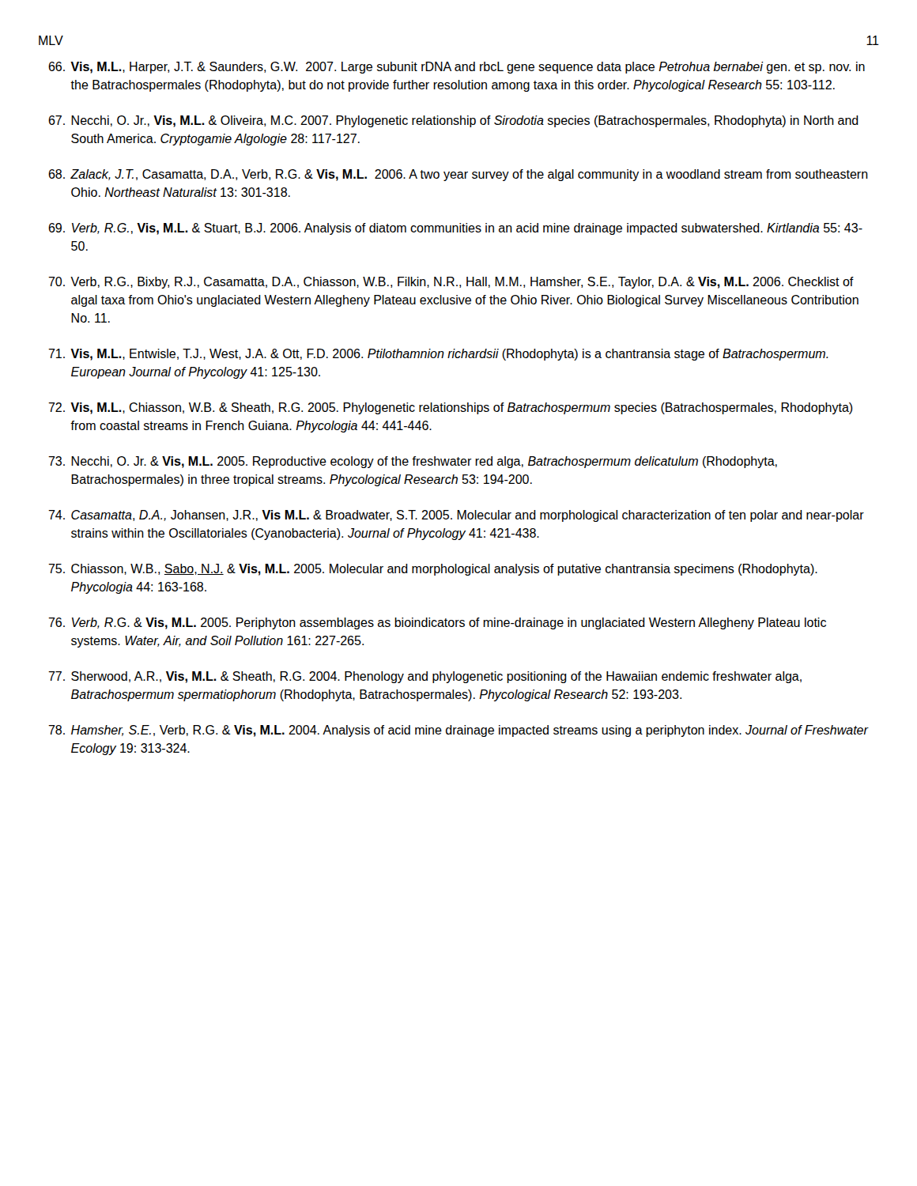MLV 11
66 Vis, M.L., Harper, J.T. & Saunders, G.W. 2007. Large subunit rDNA and rbcL gene sequence data place Petrohua bernabei gen. et sp. nov. in the Batrachospermales (Rhodophyta), but do not provide further resolution among taxa in this order. Phycological Research 55: 103-112.
67 Necchi, O. Jr., Vis, M.L. & Oliveira, M.C. 2007. Phylogenetic relationship of Sirodotia species (Batrachospermales, Rhodophyta) in North and South America. Cryptogamie Algologie 28: 117-127.
68 Zalack, J.T., Casamatta, D.A., Verb, R.G. & Vis, M.L. 2006. A two year survey of the algal community in a woodland stream from southeastern Ohio. Northeast Naturalist 13: 301-318.
69 Verb, R.G., Vis, M.L. & Stuart, B.J. 2006. Analysis of diatom communities in an acid mine drainage impacted subwatershed. Kirtlandia 55: 43-50.
70 Verb, R.G., Bixby, R.J., Casamatta, D.A., Chiasson, W.B., Filkin, N.R., Hall, M.M., Hamsher, S.E., Taylor, D.A. & Vis, M.L. 2006. Checklist of algal taxa from Ohio's unglaciated Western Allegheny Plateau exclusive of the Ohio River. Ohio Biological Survey Miscellaneous Contribution No. 11.
71 Vis, M.L., Entwisle, T.J., West, J.A. & Ott, F.D. 2006. Ptilothamnion richardsii (Rhodophyta) is a chantransia stage of Batrachospermum. European Journal of Phycology 41: 125-130.
72 Vis, M.L., Chiasson, W.B. & Sheath, R.G. 2005. Phylogenetic relationships of Batrachospermum species (Batrachospermales, Rhodophyta) from coastal streams in French Guiana. Phycologia 44: 441-446.
73 Necchi, O. Jr. & Vis, M.L. 2005. Reproductive ecology of the freshwater red alga, Batrachospermum delicatulum (Rhodophyta, Batrachospermales) in three tropical streams. Phycological Research 53: 194-200.
74 Casamatta, D.A., Johansen, J.R., Vis M.L. & Broadwater, S.T. 2005. Molecular and morphological characterization of ten polar and near-polar strains within the Oscillatoriales (Cyanobacteria). Journal of Phycology 41: 421-438.
75 Chiasson, W.B., Sabo, N.J. & Vis, M.L. 2005. Molecular and morphological analysis of putative chantransia specimens (Rhodophyta). Phycologia 44: 163-168.
76 Verb, R.G. & Vis, M.L. 2005. Periphyton assemblages as bioindicators of mine-drainage in unglaciated Western Allegheny Plateau lotic systems. Water, Air, and Soil Pollution 161: 227-265.
77 Sherwood, A.R., Vis, M.L. & Sheath, R.G. 2004. Phenology and phylogenetic positioning of the Hawaiian endemic freshwater alga, Batrachospermum spermatiophorum (Rhodophyta, Batrachospermales). Phycological Research 52: 193-203.
78 Hamsher, S.E., Verb, R.G. & Vis, M.L. 2004. Analysis of acid mine drainage impacted streams using a periphyton index. Journal of Freshwater Ecology 19: 313-324.